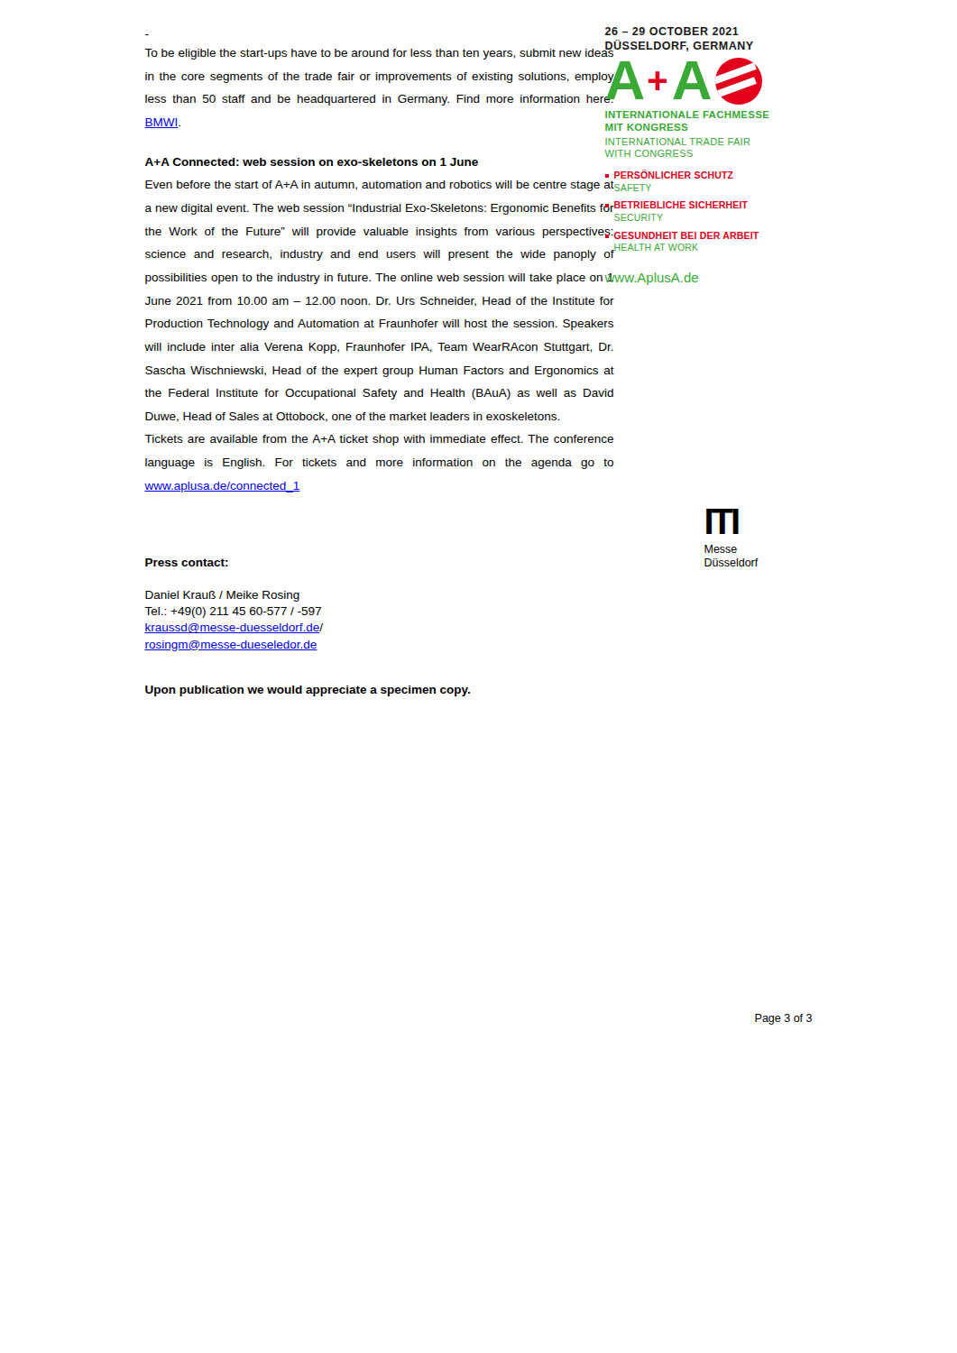26 – 29 OCTOBER 2021
DÜSSELDORF, GERMANY
A+A
INTERNATIONALE FACHMESSE
MIT KONGRESS
INTERNATIONAL TRADE FAIR
WITH CONGRESS
PERSÖNLICHER SCHUTZSAFETY
BETRIEBLICHE SICHERHEITSECURITY
GESUNDHEIT BEI DER ARBEITHEALTH AT WORK
www.AplusA.de
ITI
Messe
Düsseldorf
-
To be eligible the start-ups have to be around for less than ten years, submit new ideas in the core segments of the trade fair or improvements of existing solutions, employ less than 50 staff and be headquartered in Germany. Find more information here: BMWI.
A+A Connected: web session on exo-skeletons on 1 June
Even before the start of A+A in autumn, automation and robotics will be centre stage at a new digital event. The web session “Industrial Exo-Skeletons: Ergonomic Benefits for the Work of the Future” will provide valuable insights from various perspectives: science and research, industry and end users will present the wide panoply of possibilities open to the industry in future. The online web session will take place on 1 June 2021 from 10.00 am – 12.00 noon. Dr. Urs Schneider, Head of the Institute for Production Technology and Automation at Fraunhofer will host the session. Speakers will include inter alia Verena Kopp, Fraunhofer IPA, Team WearRAcon Stuttgart, Dr. Sascha Wischniewski, Head of the expert group Human Factors and Ergonomics at the Federal Institute for Occupational Safety and Health (BAuA) as well as David Duwe, Head of Sales at Ottobock, one of the market leaders in exoskeletons.
Tickets are available from the A+A ticket shop with immediate effect. The conference language is English. For tickets and more information on the agenda go to www.aplusa.de/connected_1
Press contact:
Daniel Krauß / Meike Rosing
Tel.: +49(0) 211 45 60-577 / -597
kraussd@messe-duesseldorf.de/
rosingm@messe-dueseledor.de
Upon publication we would appreciate a specimen copy.
Page 3 of 3